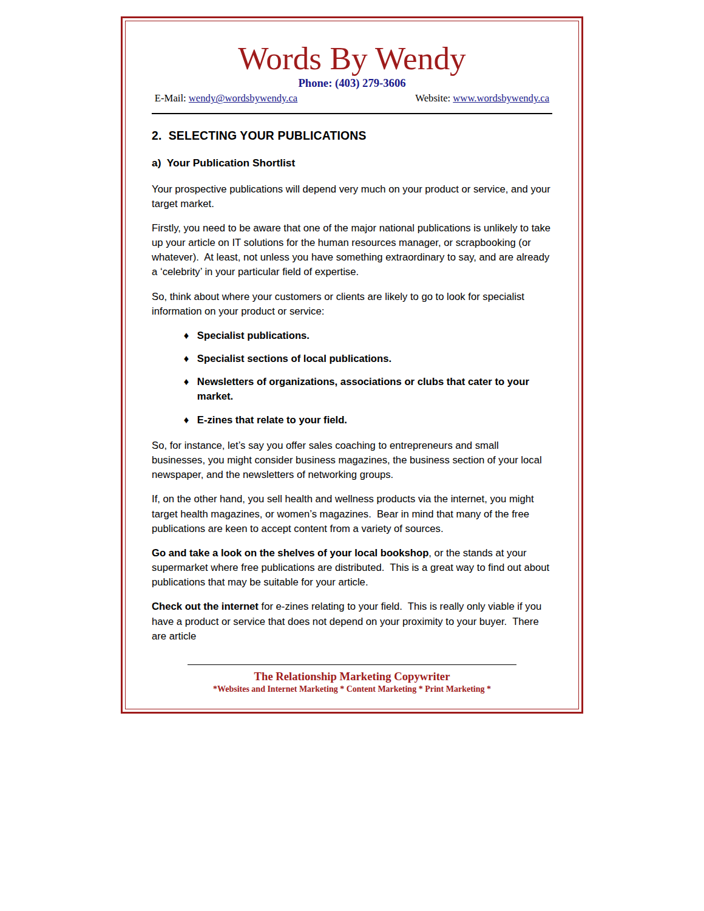Words By Wendy
Phone: (403) 279-3606
E-Mail: wendy@wordsbywendy.ca Website: www.wordsbywendy.ca
2. SELECTING YOUR PUBLICATIONS
a) Your Publication Shortlist
Your prospective publications will depend very much on your product or service, and your target market.
Firstly, you need to be aware that one of the major national publications is unlikely to take up your article on IT solutions for the human resources manager, or scrapbooking (or whatever). At least, not unless you have something extraordinary to say, and are already a ‘celebrity’ in your particular field of expertise.
So, think about where your customers or clients are likely to go to look for specialist information on your product or service:
Specialist publications.
Specialist sections of local publications.
Newsletters of organizations, associations or clubs that cater to your market.
E-zines that relate to your field.
So, for instance, let’s say you offer sales coaching to entrepreneurs and small businesses, you might consider business magazines, the business section of your local newspaper, and the newsletters of networking groups.
If, on the other hand, you sell health and wellness products via the internet, you might target health magazines, or women’s magazines. Bear in mind that many of the free publications are keen to accept content from a variety of sources.
Go and take a look on the shelves of your local bookshop, or the stands at your supermarket where free publications are distributed. This is a great way to find out about publications that may be suitable for your article.
Check out the internet for e-zines relating to your field. This is really only viable if you have a product or service that does not depend on your proximity to your buyer. There are article
The Relationship Marketing Copywriter
*Websites and Internet Marketing * Content Marketing * Print Marketing *